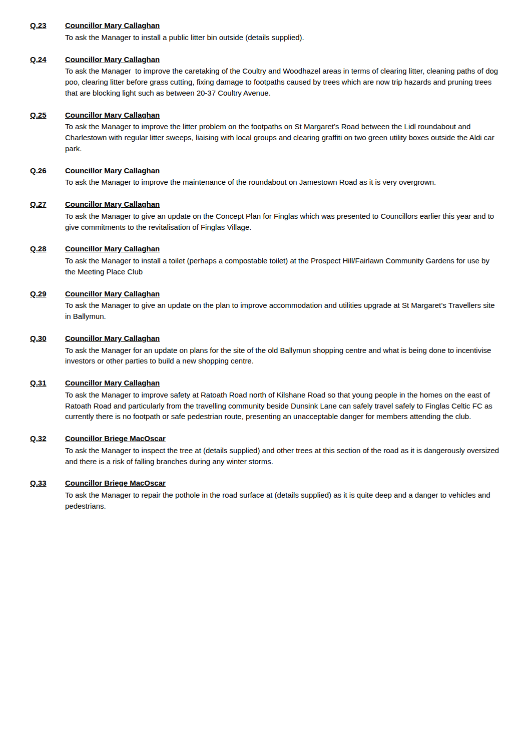Q.23
Councillor Mary Callaghan
To ask the Manager to install a public litter bin outside (details supplied).
Q.24
Councillor Mary Callaghan
To ask the Manager to improve the caretaking of the Coultry and Woodhazel areas in terms of clearing litter, cleaning paths of dog poo, clearing litter before grass cutting, fixing damage to footpaths caused by trees which are now trip hazards and pruning trees that are blocking light such as between 20-37 Coultry Avenue.
Q.25
Councillor Mary Callaghan
To ask the Manager to improve the litter problem on the footpaths on St Margaret’s Road between the Lidl roundabout and Charlestown with regular litter sweeps, liaising with local groups and clearing graffiti on two green utility boxes outside the Aldi car park.
Q.26
Councillor Mary Callaghan
To ask the Manager to improve the maintenance of the roundabout on Jamestown Road as it is very overgrown.
Q.27
Councillor Mary Callaghan
To ask the Manager to give an update on the Concept Plan for Finglas which was presented to Councillors earlier this year and to give commitments to the revitalisation of Finglas Village.
Q.28
Councillor Mary Callaghan
To ask the Manager to install a toilet (perhaps a compostable toilet) at the Prospect Hill/Fairlawn Community Gardens for use by the Meeting Place Club
Q.29
Councillor Mary Callaghan
To ask the Manager to give an update on the plan to improve accommodation and utilities upgrade at St Margaret’s Travellers site in Ballymun.
Q.30
Councillor Mary Callaghan
To ask the Manager for an update on plans for the site of the old Ballymun shopping centre and what is being done to incentivise investors or other parties to build a new shopping centre.
Q.31
Councillor Mary Callaghan
To ask the Manager to improve safety at Ratoath Road north of Kilshane Road so that young people in the homes on the east of Ratoath Road and particularly from the travelling community beside Dunsink Lane can safely travel safely to Finglas Celtic FC as currently there is no footpath or safe pedestrian route, presenting an unacceptable danger for members attending the club.
Q.32
Councillor Briege MacOscar
To ask the Manager to inspect the tree at (details supplied) and other trees at this section of the road as it is dangerously oversized and there is a risk of falling branches during any winter storms.
Q.33
Councillor Briege MacOscar
To ask the Manager to repair the pothole in the road surface at (details supplied) as it is quite deep and a danger to vehicles and pedestrians.